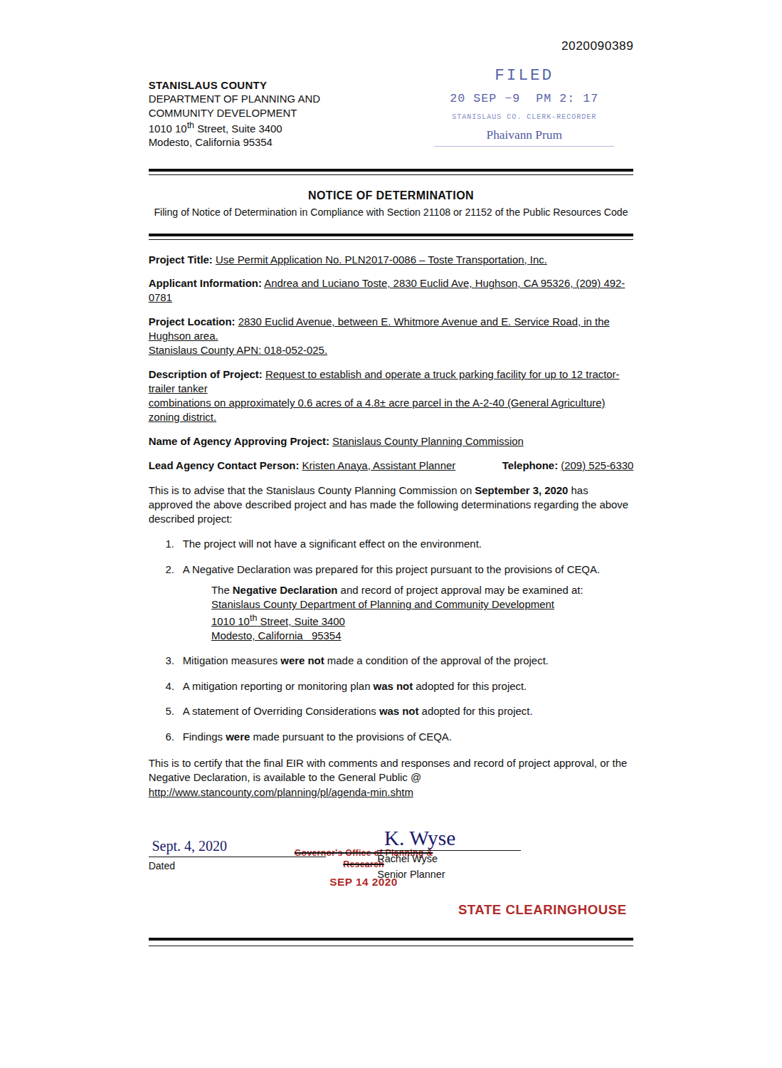2020090389
FILED
20 SEP −9 PM 2: 17
STANISLAUS CO. CLERK-RECORDER
Phaivann Prum
STANISLAUS COUNTY
DEPARTMENT OF PLANNING AND
COMMUNITY DEVELOPMENT
1010 10th Street, Suite 3400
Modesto, California 95354
NOTICE OF DETERMINATION
Filing of Notice of Determination in Compliance with Section 21108 or 21152 of the Public Resources Code
Project Title: Use Permit Application No. PLN2017-0086 – Toste Transportation, Inc.
Applicant Information: Andrea and Luciano Toste, 2830 Euclid Ave, Hughson, CA 95326, (209) 492-0781
Project Location: 2830 Euclid Avenue, between E. Whitmore Avenue and E. Service Road, in the Hughson area.
Stanislaus County APN: 018-052-025.
Description of Project: Request to establish and operate a truck parking facility for up to 12 tractor-trailer tanker
combinations on approximately 0.6 acres of a 4.8± acre parcel in the A-2-40 (General Agriculture) zoning district.
Name of Agency Approving Project: Stanislaus County Planning Commission
Lead Agency Contact Person: Kristen Anaya, Assistant Planner Telephone: (209) 525-6330
This is to advise that the Stanislaus County Planning Commission on September 3, 2020 has approved the above described project and has made the following determinations regarding the above described project:
The project will not have a significant effect on the environment.
A Negative Declaration was prepared for this project pursuant to the provisions of CEQA.
The Negative Declaration and record of project approval may be examined at:
Stanislaus County Department of Planning and Community Development 1010 10th Street, Suite 3400 Modesto, California 95354
Mitigation measures were not made a condition of the approval of the project.
A mitigation reporting or monitoring plan was not adopted for this project.
A statement of Overriding Considerations was not adopted for this project.
Findings were made pursuant to the provisions of CEQA.
This is to certify that the final EIR with comments and responses and record of project approval, or the Negative Declaration, is available to the General Public @ http://www.stancounty.com/planning/pl/agenda-min.shtm
Sept. 4, 2020
Dated
Governor's Office of Planning & Research
SEP 14 2020
K. Wyse
Rachel Wyse
Senior Planner
STATE CLEARINGHOUSE